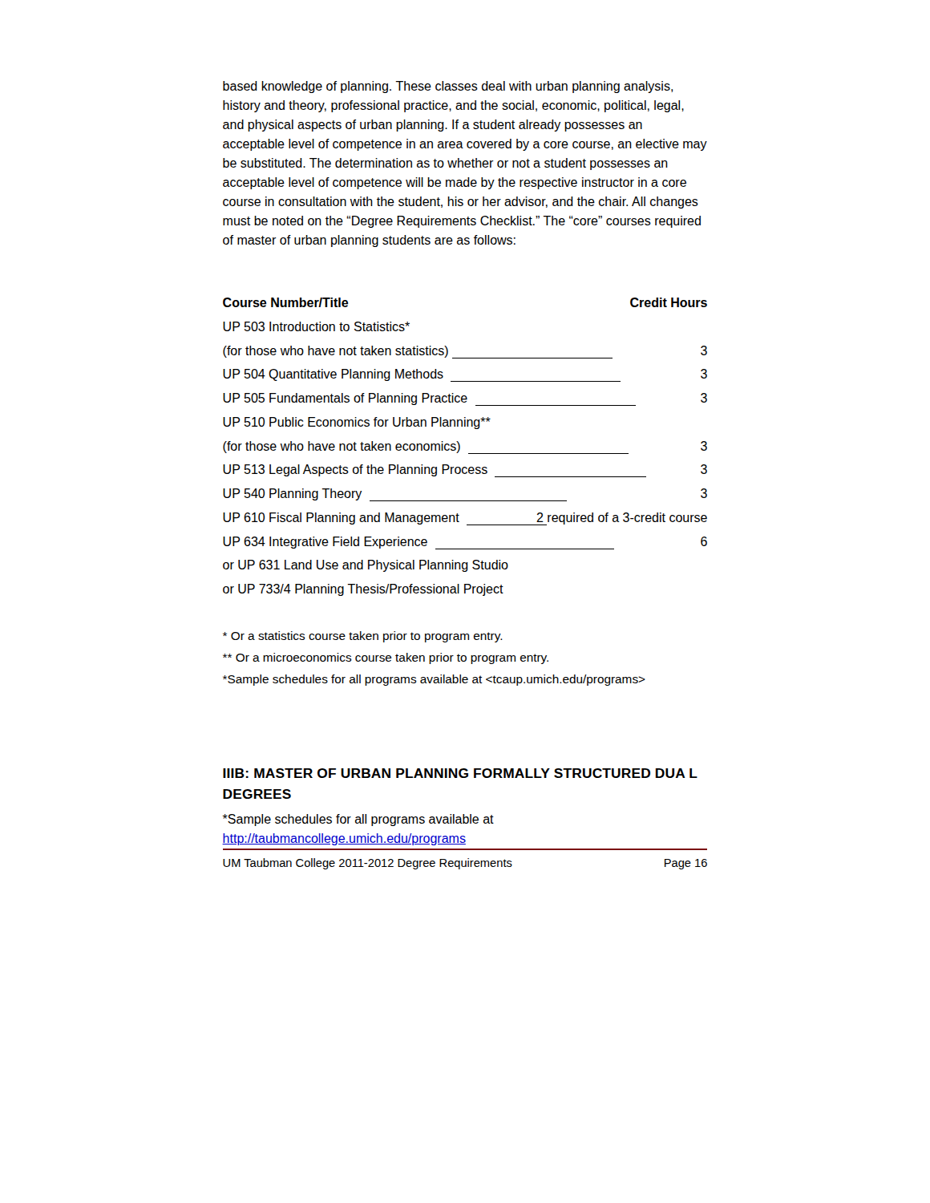based knowledge of planning. These classes deal with urban planning analysis, history and theory, professional practice, and the social, economic, political, legal, and physical aspects of urban planning. If a student already possesses an acceptable level of competence in an area covered by a core course, an elective may be substituted. The determination as to whether or not a student possesses an acceptable level of competence will be made by the respective instructor in a core course in consultation with the student, his or her advisor, and the chair. All changes must be noted on the “Degree Requirements Checklist.” The “core” courses required of master of urban planning students are as follows:
| Course Number/Title | Credit Hours |
| UP 503 Introduction to Statistics* | |
| (for those who have not taken statistics) | 3 |
| UP 504 Quantitative Planning Methods | 3 |
| UP 505 Fundamentals of Planning Practice | 3 |
| UP 510 Public Economics for Urban Planning** | |
| (for those who have not taken economics) | 3 |
| UP 513 Legal Aspects of the Planning Process | 3 |
| UP 540 Planning Theory | 3 |
| UP 610 Fiscal Planning and Management | 2 required of a 3-credit course |
| UP 634 Integrative Field Experience | 6 |
| or UP 631 Land Use and Physical Planning Studio | |
| or UP 733/4 Planning Thesis/Professional Project | |
* Or a statistics course taken prior to program entry.
** Or a microeconomics course taken prior to program entry.
*Sample schedules for all programs available at <tcaup.umich.edu/programs>
IIIB: MASTER OF URBAN PLANNING FORMALLY STRUCTURED DUA L DEGREES
*Sample schedules for all programs available at http://taubmancollege.umich.edu/programs
UM Taubman College 2011-2012 Degree Requirements Page 16